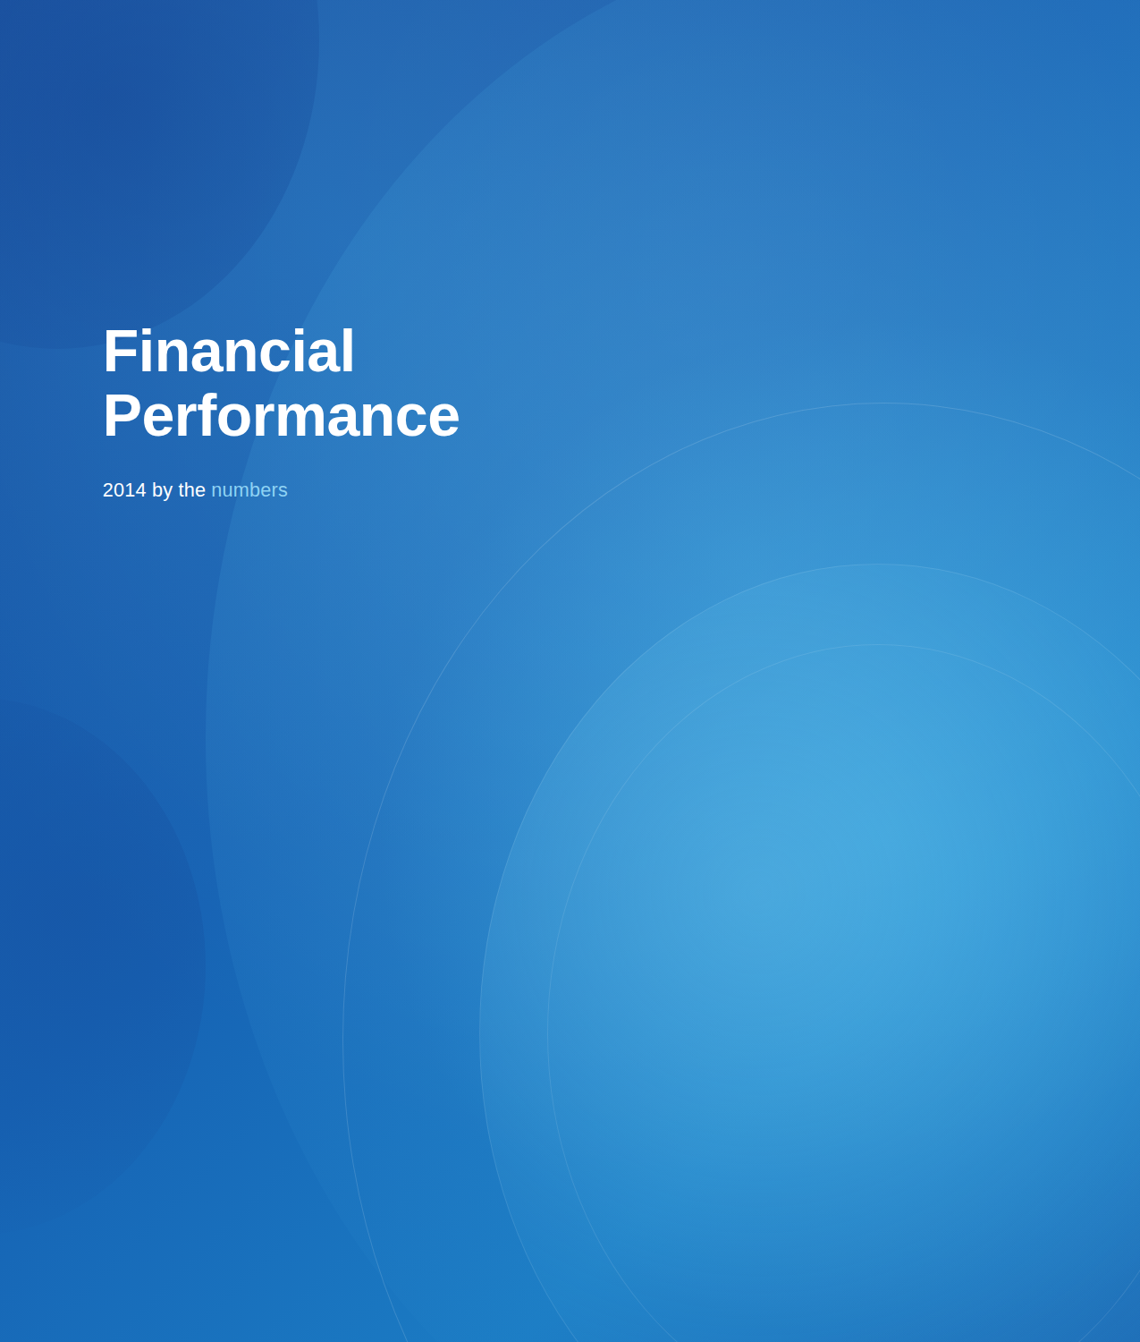Financial
Performance
2014 by the numbers